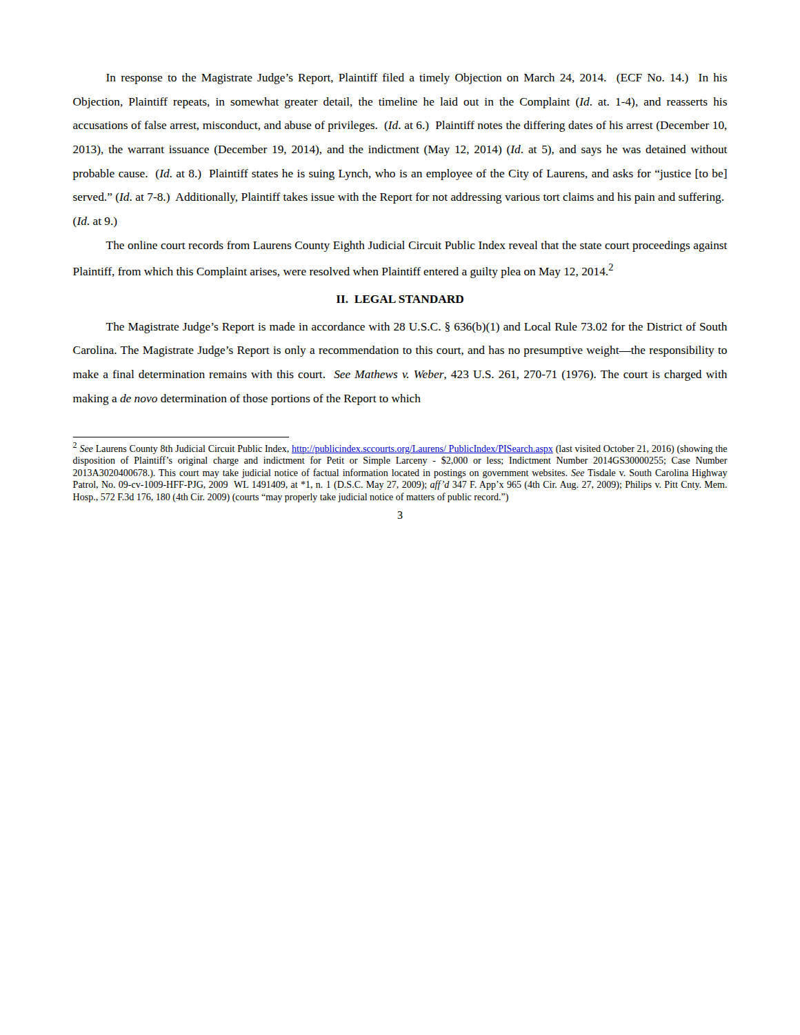In response to the Magistrate Judge’s Report, Plaintiff filed a timely Objection on March 24, 2014. (ECF No. 14.) In his Objection, Plaintiff repeats, in somewhat greater detail, the timeline he laid out in the Complaint (Id. at. 1-4), and reasserts his accusations of false arrest, misconduct, and abuse of privileges. (Id. at 6.) Plaintiff notes the differing dates of his arrest (December 10, 2013), the warrant issuance (December 19, 2014), and the indictment (May 12, 2014) (Id. at 5), and says he was detained without probable cause. (Id. at 8.) Plaintiff states he is suing Lynch, who is an employee of the City of Laurens, and asks for “justice [to be] served.” (Id. at 7-8.) Additionally, Plaintiff takes issue with the Report for not addressing various tort claims and his pain and suffering. (Id. at 9.)
The online court records from Laurens County Eighth Judicial Circuit Public Index reveal that the state court proceedings against Plaintiff, from which this Complaint arises, were resolved when Plaintiff entered a guilty plea on May 12, 2014.2
II. LEGAL STANDARD
The Magistrate Judge’s Report is made in accordance with 28 U.S.C. § 636(b)(1) and Local Rule 73.02 for the District of South Carolina. The Magistrate Judge’s Report is only a recommendation to this court, and has no presumptive weight—the responsibility to make a final determination remains with this court. See Mathews v. Weber, 423 U.S. 261, 270-71 (1976). The court is charged with making a de novo determination of those portions of the Report to which
2 See Laurens County 8th Judicial Circuit Public Index, http://publicindex.sccourts.org/Laurens/ PublicIndex/PISearch.aspx (last visited October 21, 2016) (showing the disposition of Plaintiff’s original charge and indictment for Petit or Simple Larceny - $2,000 or less; Indictment Number 2014GS30000255; Case Number 2013A3020400678.). This court may take judicial notice of factual information located in postings on government websites. See Tisdale v. South Carolina Highway Patrol, No. 09-cv-1009-HFF-PJG, 2009 WL 1491409, at *1, n. 1 (D.S.C. May 27, 2009); aff’d 347 F. App’x 965 (4th Cir. Aug. 27, 2009); Philips v. Pitt Cnty. Mem. Hosp., 572 F.3d 176, 180 (4th Cir. 2009) (courts “may properly take judicial notice of matters of public record.”)
3